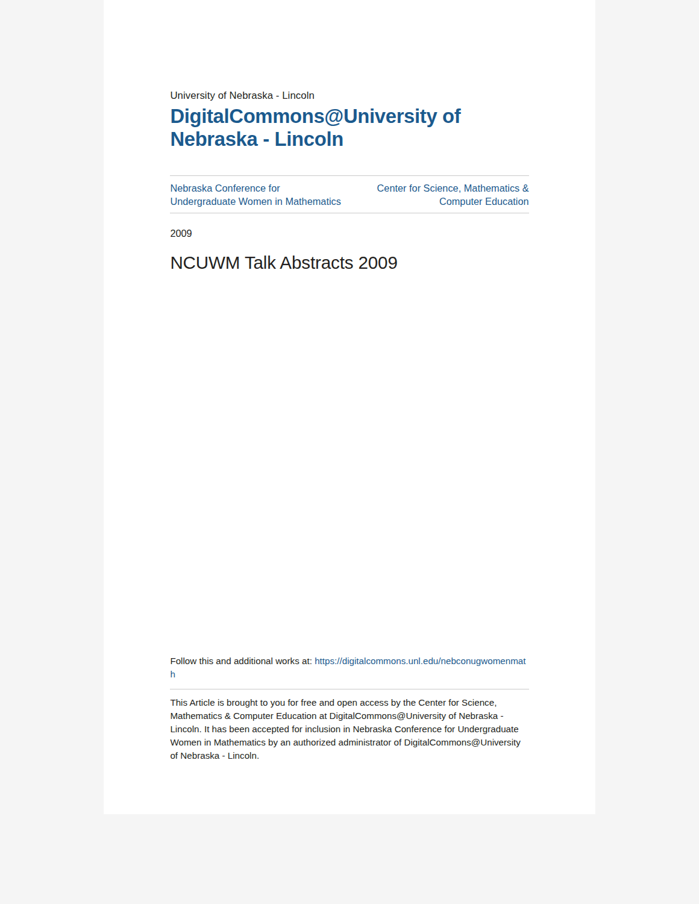University of Nebraska - Lincoln
DigitalCommons@University of Nebraska - Lincoln
Nebraska Conference for Undergraduate Women in Mathematics
Center for Science, Mathematics & Computer Education
2009
NCUWM Talk Abstracts 2009
Follow this and additional works at: https://digitalcommons.unl.edu/nebconugwomenmath
This Article is brought to you for free and open access by the Center for Science, Mathematics & Computer Education at DigitalCommons@University of Nebraska - Lincoln. It has been accepted for inclusion in Nebraska Conference for Undergraduate Women in Mathematics by an authorized administrator of DigitalCommons@University of Nebraska - Lincoln.